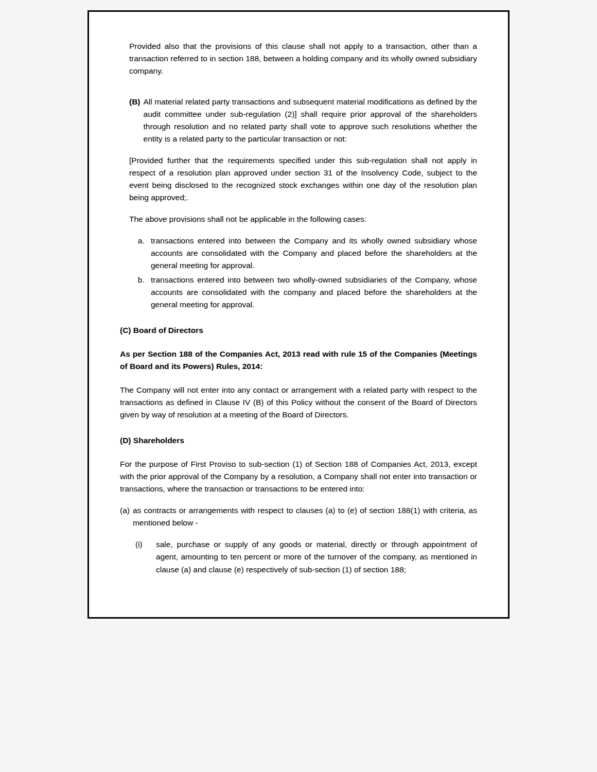Provided also that the provisions of this clause shall not apply to a transaction, other than a transaction referred to in section 188, between a holding company and its wholly owned subsidiary company.
(B)
All material related party transactions and subsequent material modifications as defined by the audit committee under sub-regulation (2)] shall require prior approval of the shareholders through resolution and no related party shall vote to approve such resolutions whether the entity is a related party to the particular transaction or not:
[Provided further that the requirements specified under this sub-regulation shall not apply in respect of a resolution plan approved under section 31 of the Insolvency Code, subject to the event being disclosed to the recognized stock exchanges within one day of the resolution plan being approved;.
The above provisions shall not be applicable in the following cases:
transactions entered into between the Company and its wholly owned subsidiary whose accounts are consolidated with the Company and placed before the shareholders at the general meeting for approval.
transactions entered into between two wholly-owned subsidiaries of the Company, whose accounts are consolidated with the company and placed before the shareholders at the general meeting for approval.
(C) Board of Directors
As per Section 188 of the Companies Act, 2013 read with rule 15 of the Companies (Meetings of Board and its Powers) Rules, 2014:
The Company will not enter into any contact or arrangement with a related party with respect to the transactions as defined in Clause IV (B) of this Policy without the consent of the Board of Directors given by way of resolution at a meeting of the Board of Directors.
(D) Shareholders
For the purpose of First Proviso to sub-section (1) of Section 188 of Companies Act, 2013, except with the prior approval of the Company by a resolution, a Company shall not enter into transaction or transactions, where the transaction or transactions to be entered into:
(a)
as contracts or arrangements with respect to clauses (a) to (e) of section 188(1) with criteria, as mentioned below -
(i)
sale, purchase or supply of any goods or material, directly or through appointment of agent, amounting to ten percent or more of the turnover of the company, as mentioned in clause (a) and clause (e) respectively of sub-section (1) of section 188;